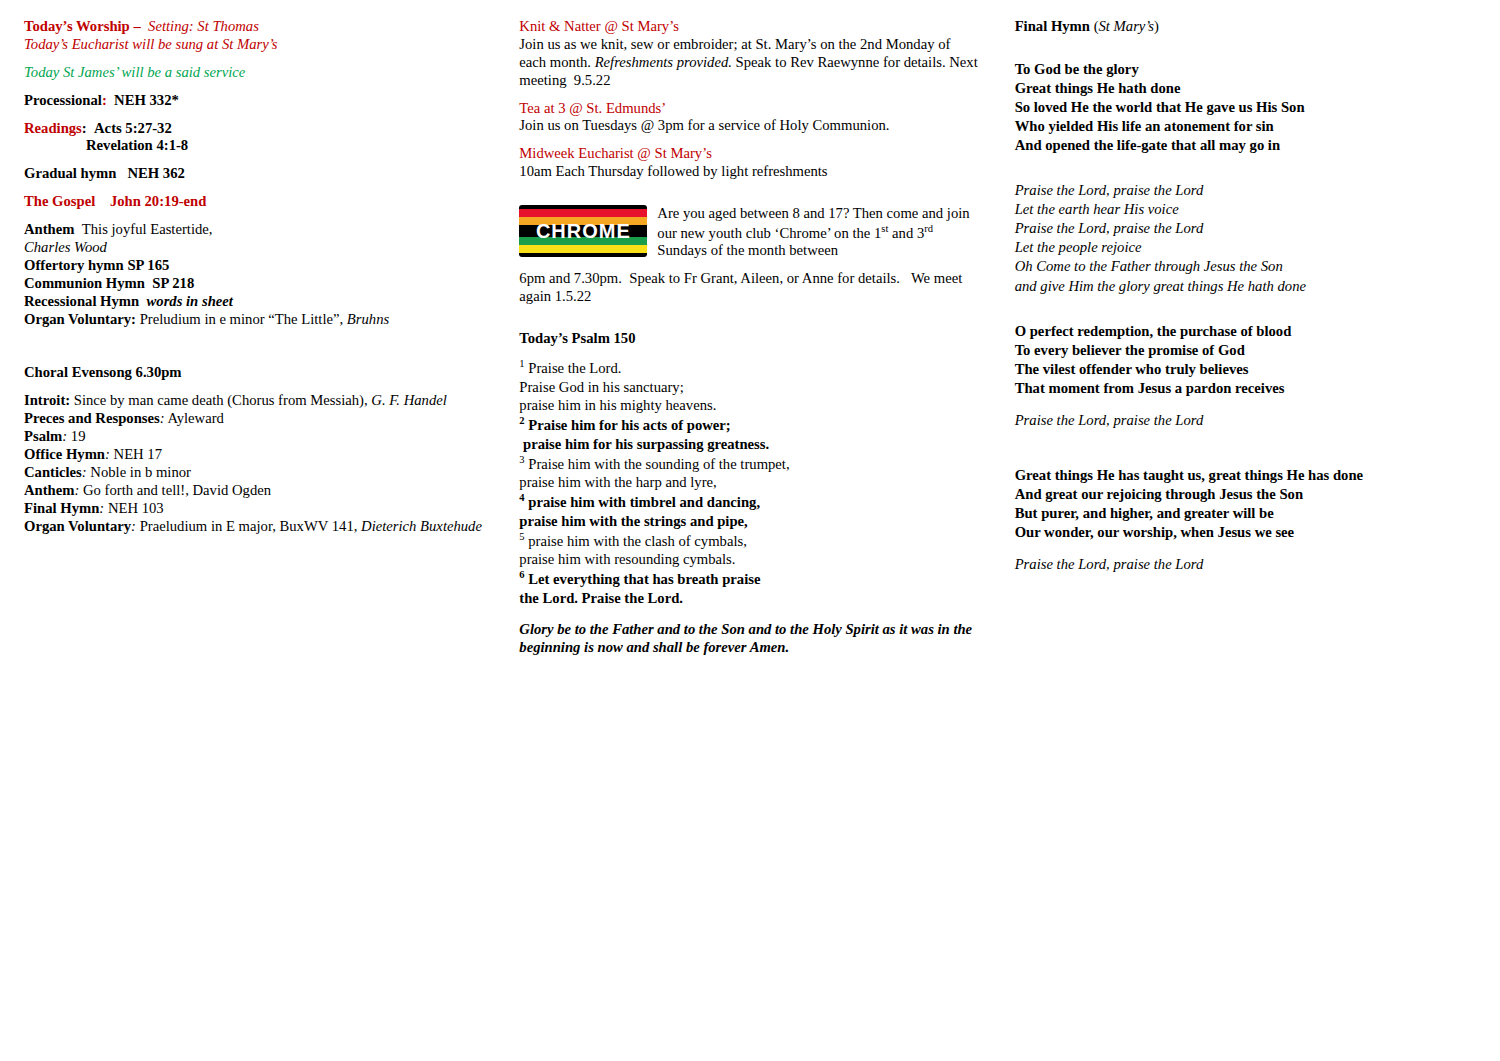Today’s Worship – Setting: St Thomas
Today’s Eucharist will be sung at St Mary’s
Today St James’ will be a said service
Processional: NEH 332*
Readings: Acts 5:27-32
Revelation 4:1-8
Gradual hymn NEH 362
The Gospel John 20:19-end
Anthem This joyful Eastertide,
Charles Wood
Offertory hymn SP 165
Communion Hymn SP 218
Recessional Hymn words in sheet
Organ Voluntary: Preludium in e minor “The Little”, Bruhns
Choral Evensong 6.30pm
Introit: Since by man came death (Chorus from Messiah), G. F. Handel
Preces and Responses: Ayleward
Psalm: 19
Office Hymn: NEH 17
Canticles: Noble in b minor
Anthem: Go forth and tell!, David Ogden
Final Hymn: NEH 103
Organ Voluntary: Praeludium in E major, BuxWV 141, Dieterich Buxtehude
Knit & Natter @ St Mary’s
Join us as we knit, sew or embroider; at St. Mary’s on the 2nd Monday of each month. Refreshments provided. Speak to Rev Raewynne for details. Next meeting 9.5.22
Tea at 3 @ St. Edmunds’
Join us on Tuesdays @ 3pm for a service of Holy Communion.
Midweek Eucharist @ St Mary’s
10am Each Thursday followed by light refreshments
CHROME
Are you aged between 8 and 17? Then come and join our new youth club ‘Chrome’ on the 1st and 3rd Sundays of the month between
6pm and 7.30pm. Speak to Fr Grant, Aileen, or Anne for details. We meet again 1.5.22
Today’s Psalm 150
1 Praise the Lord.
Praise God in his sanctuary;
praise him in his mighty heavens.
2 Praise him for his acts of power;
praise him for his surpassing greatness.
3 Praise him with the sounding of the trumpet,
praise him with the harp and lyre,
4 praise him with timbrel and dancing,
praise him with the strings and pipe,
5 praise him with the clash of cymbals,
praise him with resounding cymbals.
6 Let everything that has breath praise
the Lord. Praise the Lord.
Glory be to the Father and to the Son and to the Holy Spirit as it was in the beginning is now and shall be forever Amen.
Final Hymn (St Mary’s)
To God be the glory
Great things He hath done
So loved He the world that He gave us His Son
Who yielded His life an atonement for sin
And opened the life-gate that all may go in
Praise the Lord, praise the Lord
Let the earth hear His voice
Praise the Lord, praise the Lord
Let the people rejoice
Oh Come to the Father through Jesus the Son
and give Him the glory great things He hath done
O perfect redemption, the purchase of blood
To every believer the promise of God
The vilest offender who truly believes
That moment from Jesus a pardon receives
Praise the Lord, praise the Lord
Great things He has taught us, great things He has done
And great our rejoicing through Jesus the Son
But purer, and higher, and greater will be
Our wonder, our worship, when Jesus we see
Praise the Lord, praise the Lord